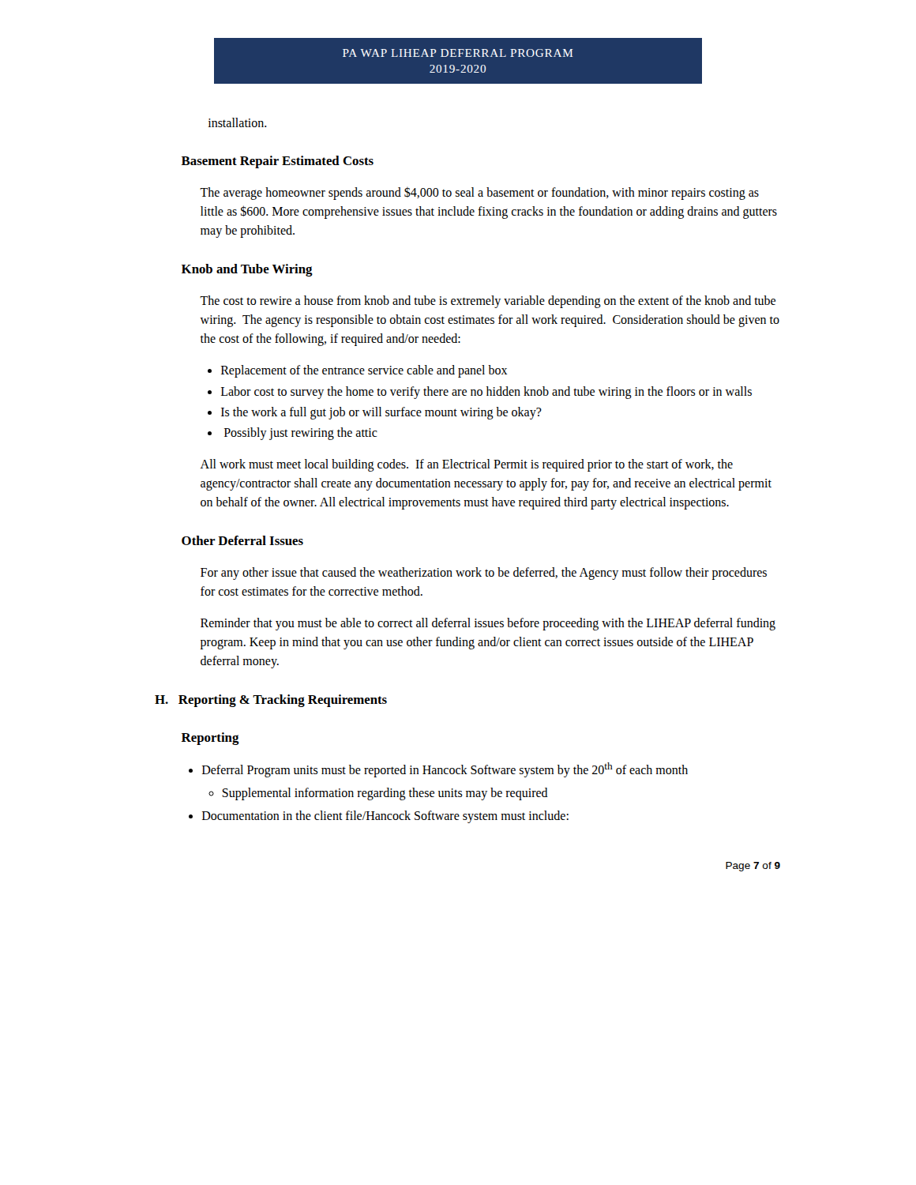PA WAP LIHEAP DEFERRAL PROGRAM
2019-2020
installation.
Basement Repair Estimated Costs
The average homeowner spends around $4,000 to seal a basement or foundation, with minor repairs costing as little as $600. More comprehensive issues that include fixing cracks in the foundation or adding drains and gutters may be prohibited.
Knob and Tube Wiring
The cost to rewire a house from knob and tube is extremely variable depending on the extent of the knob and tube wiring. The agency is responsible to obtain cost estimates for all work required. Consideration should be given to the cost of the following, if required and/or needed:
Replacement of the entrance service cable and panel box
Labor cost to survey the home to verify there are no hidden knob and tube wiring in the floors or in walls
Is the work a full gut job or will surface mount wiring be okay?
Possibly just rewiring the attic
All work must meet local building codes. If an Electrical Permit is required prior to the start of work, the agency/contractor shall create any documentation necessary to apply for, pay for, and receive an electrical permit on behalf of the owner. All electrical improvements must have required third party electrical inspections.
Other Deferral Issues
For any other issue that caused the weatherization work to be deferred, the Agency must follow their procedures for cost estimates for the corrective method.
Reminder that you must be able to correct all deferral issues before proceeding with the LIHEAP deferral funding program. Keep in mind that you can use other funding and/or client can correct issues outside of the LIHEAP deferral money.
H. Reporting & Tracking Requirements
Reporting
Deferral Program units must be reported in Hancock Software system by the 20th of each month
Supplemental information regarding these units may be required
Documentation in the client file/Hancock Software system must include:
Page 7 of 9